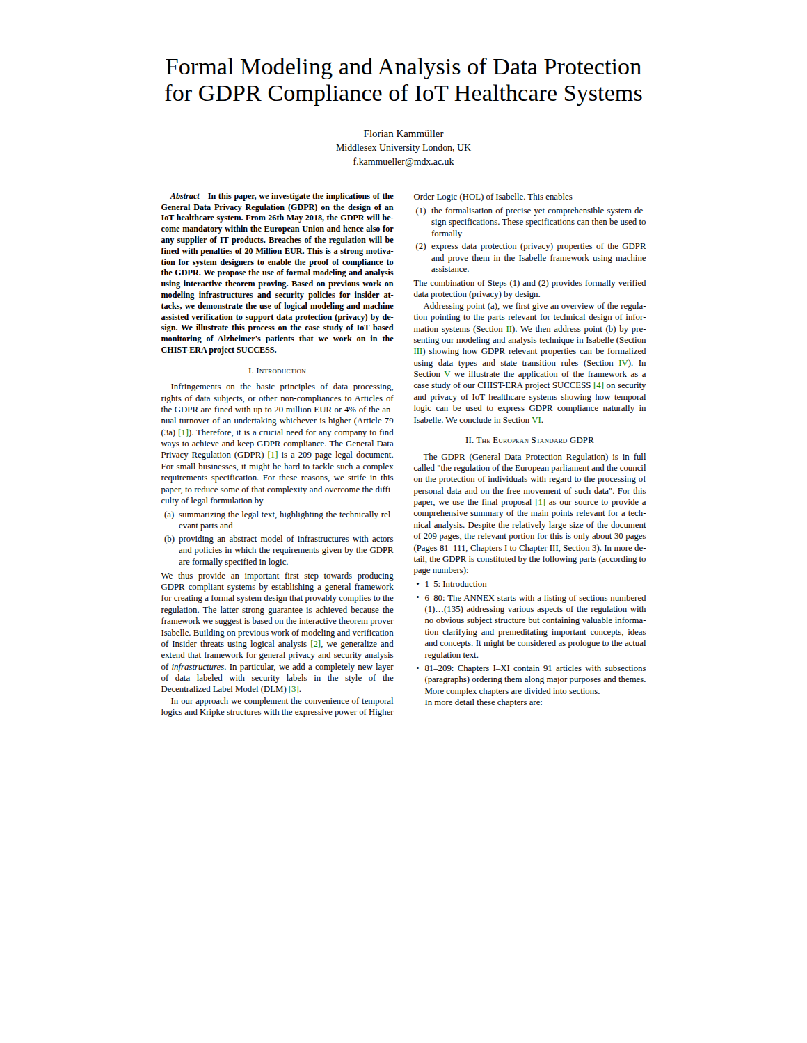Formal Modeling and Analysis of Data Protection
for GDPR Compliance of IoT Healthcare Systems
Florian Kammüller
Middlesex University London, UK
f.kammueller@mdx.ac.uk
Abstract—In this paper, we investigate the implications of the General Data Privacy Regulation (GDPR) on the design of an IoT healthcare system. From 26th May 2018, the GDPR will become mandatory within the European Union and hence also for any supplier of IT products. Breaches of the regulation will be fined with penalties of 20 Million EUR. This is a strong motivation for system designers to enable the proof of compliance to the GDPR. We propose the use of formal modeling and analysis using interactive theorem proving. Based on previous work on modeling infrastructures and security policies for insider attacks, we demonstrate the use of logical modeling and machine assisted verification to support data protection (privacy) by design. We illustrate this process on the case study of IoT based monitoring of Alzheimer's patients that we work on in the CHIST-ERA project SUCCESS.
I. Introduction
Infringements on the basic principles of data processing, rights of data subjects, or other non-compliances to Articles of the GDPR are fined with up to 20 million EUR or 4% of the annual turnover of an undertaking whichever is higher (Article 79 (3a) [1]). Therefore, it is a crucial need for any company to find ways to achieve and keep GDPR compliance. The General Data Privacy Regulation (GDPR) [1] is a 209 page legal document. For small businesses, it might be hard to tackle such a complex requirements specification. For these reasons, we strife in this paper, to reduce some of that complexity and overcome the difficulty of legal formulation by
(a) summarizing the legal text, highlighting the technically relevant parts and
(b) providing an abstract model of infrastructures with actors and policies in which the requirements given by the GDPR are formally specified in logic.
We thus provide an important first step towards producing GDPR compliant systems by establishing a general framework for creating a formal system design that provably complies to the regulation. The latter strong guarantee is achieved because the framework we suggest is based on the interactive theorem prover Isabelle. Building on previous work of modeling and verification of Insider threats using logical analysis [2], we generalize and extend that framework for general privacy and security analysis of infrastructures. In particular, we add a completely new layer of data labeled with security labels in the style of the Decentralized Label Model (DLM) [3].
In our approach we complement the convenience of temporal logics and Kripke structures with the expressive power of Higher Order Logic (HOL) of Isabelle. This enables
(1) the formalisation of precise yet comprehensible system design specifications. These specifications can then be used to formally
(2) express data protection (privacy) properties of the GDPR and prove them in the Isabelle framework using machine assistance.
The combination of Steps (1) and (2) provides formally verified data protection (privacy) by design.
Addressing point (a), we first give an overview of the regulation pointing to the parts relevant for technical design of information systems (Section II). We then address point (b) by presenting our modeling and analysis technique in Isabelle (Section III) showing how GDPR relevant properties can be formalized using data types and state transition rules (Section IV). In Section V we illustrate the application of the framework as a case study of our CHIST-ERA project SUCCESS [4] on security and privacy of IoT healthcare systems showing how temporal logic can be used to express GDPR compliance naturally in Isabelle. We conclude in Section VI.
II. The European Standard GDPR
The GDPR (General Data Protection Regulation) is in full called "the regulation of the European parliament and the council on the protection of individuals with regard to the processing of personal data and on the free movement of such data". For this paper, we use the final proposal [1] as our source to provide a comprehensive summary of the main points relevant for a technical analysis. Despite the relatively large size of the document of 209 pages, the relevant portion for this is only about 30 pages (Pages 81–111, Chapters I to Chapter III, Section 3). In more detail, the GDPR is constituted by the following parts (according to page numbers):
1–5: Introduction
6–80: The ANNEX starts with a listing of sections numbered (1)…(135) addressing various aspects of the regulation with no obvious subject structure but containing valuable information clarifying and premeditating important concepts, ideas and concepts. It might be considered as prologue to the actual regulation text.
81–209: Chapters I–XI contain 91 articles with subsections (paragraphs) ordering them along major purposes and themes. More complex chapters are divided into sections.
In more detail these chapters are: